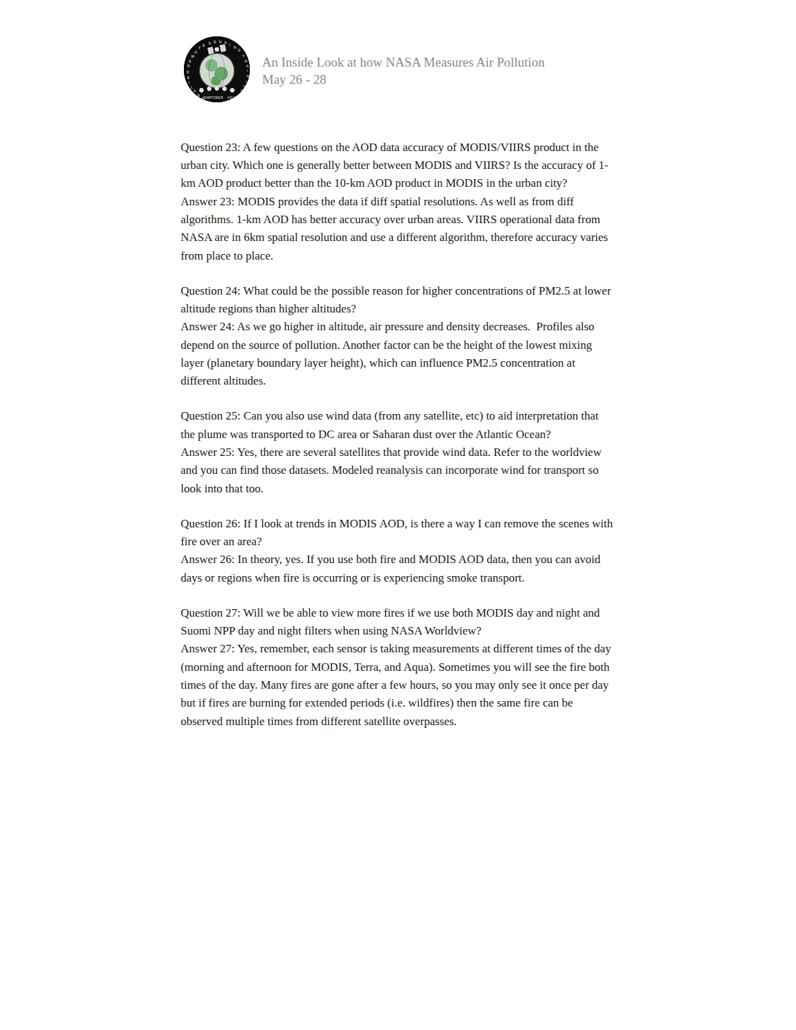A P P L I E D R E M O T E S E N S I N G T R A I N I N G
TRAIN · EMPOWER · ADVANCE
An Inside Look at how NASA Measures Air Pollution
May 26 - 28
Question 23: A few questions on the AOD data accuracy of MODIS/VIIRS product in the urban city. Which one is generally better between MODIS and VIIRS? Is the accuracy of 1-km AOD product better than the 10-km AOD product in MODIS in the urban city?
Answer 23: MODIS provides the data if diff spatial resolutions. As well as from diff algorithms. 1-km AOD has better accuracy over urban areas. VIIRS operational data from NASA are in 6km spatial resolution and use a different algorithm, therefore accuracy varies from place to place.
Question 24: What could be the possible reason for higher concentrations of PM2.5 at lower altitude regions than higher altitudes?
Answer 24: As we go higher in altitude, air pressure and density decreases. Profiles also depend on the source of pollution. Another factor can be the height of the lowest mixing layer (planetary boundary layer height), which can influence PM2.5 concentration at different altitudes.
Question 25: Can you also use wind data (from any satellite, etc) to aid interpretation that the plume was transported to DC area or Saharan dust over the Atlantic Ocean?
Answer 25: Yes, there are several satellites that provide wind data. Refer to the worldview and you can find those datasets. Modeled reanalysis can incorporate wind for transport so look into that too.
Question 26: If I look at trends in MODIS AOD, is there a way I can remove the scenes with fire over an area?
Answer 26: In theory, yes. If you use both fire and MODIS AOD data, then you can avoid days or regions when fire is occurring or is experiencing smoke transport.
Question 27: Will we be able to view more fires if we use both MODIS day and night and Suomi NPP day and night filters when using NASA Worldview?
Answer 27: Yes, remember, each sensor is taking measurements at different times of the day (morning and afternoon for MODIS, Terra, and Aqua). Sometimes you will see the fire both times of the day. Many fires are gone after a few hours, so you may only see it once per day but if fires are burning for extended periods (i.e. wildfires) then the same fire can be observed multiple times from different satellite overpasses.